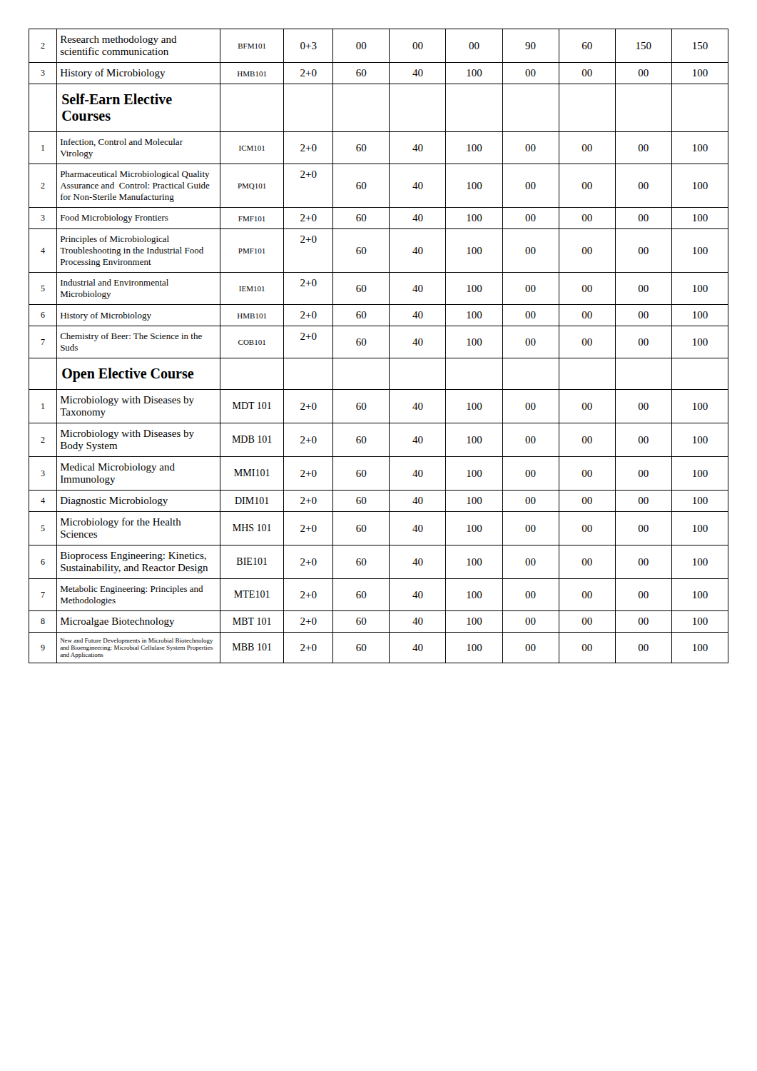| 2 | Research methodology and scientific communication | BFM101 | 0+3 | 00 | 00 | 00 | 90 | 60 | 150 | 150 |
| 3 | History of Microbiology | HMB101 | 2+0 | 60 | 40 | 100 | 00 | 00 | 00 | 100 |
| | Self-Earn Elective Courses | | | | | | | | | |
| 1 | Infection, Control and Molecular Virology | ICM101 | 2+0 | 60 | 40 | 100 | 00 | 00 | 00 | 100 |
| 2 | Pharmaceutical Microbiological Quality Assurance and Control: Practical Guide for Non-Sterile Manufacturing | PMQ101 | 2+0 | 60 | 40 | 100 | 00 | 00 | 00 | 100 |
| 3 | Food Microbiology Frontiers | FMF101 | 2+0 | 60 | 40 | 100 | 00 | 00 | 00 | 100 |
| 4 | Principles of Microbiological Troubleshooting in the Industrial Food Processing Environment | PMF101 | 2+0 | 60 | 40 | 100 | 00 | 00 | 00 | 100 |
| 5 | Industrial and Environmental Microbiology | IEM101 | 2+0 | 60 | 40 | 100 | 00 | 00 | 00 | 100 |
| 6 | History of Microbiology | HMB101 | 2+0 | 60 | 40 | 100 | 00 | 00 | 00 | 100 |
| 7 | Chemistry of Beer: The Science in the Suds | COB101 | 2+0 | 60 | 40 | 100 | 00 | 00 | 00 | 100 |
| | Open Elective Course | | | | | | | | | |
| 1 | Microbiology with Diseases by Taxonomy | MDT 101 | 2+0 | 60 | 40 | 100 | 00 | 00 | 00 | 100 |
| 2 | Microbiology with Diseases by Body System | MDB 101 | 2+0 | 60 | 40 | 100 | 00 | 00 | 00 | 100 |
| 3 | Medical Microbiology and Immunology | MMI101 | 2+0 | 60 | 40 | 100 | 00 | 00 | 00 | 100 |
| 4 | Diagnostic Microbiology | DIM101 | 2+0 | 60 | 40 | 100 | 00 | 00 | 00 | 100 |
| 5 | Microbiology for the Health Sciences | MHS 101 | 2+0 | 60 | 40 | 100 | 00 | 00 | 00 | 100 |
| 6 | Bioprocess Engineering: Kinetics, Sustainability, and Reactor Design | BIE101 | 2+0 | 60 | 40 | 100 | 00 | 00 | 00 | 100 |
| 7 | Metabolic Engineering: Principles and Methodologies | MTE101 | 2+0 | 60 | 40 | 100 | 00 | 00 | 00 | 100 |
| 8 | Microalgae Biotechnology | MBT 101 | 2+0 | 60 | 40 | 100 | 00 | 00 | 00 | 100 |
| 9 | New and Future Developments in Microbial Biotechnology and Bioengineering: Microbial Cellulase System Properties and Applications | MBB 101 | 2+0 | 60 | 40 | 100 | 00 | 00 | 00 | 100 |